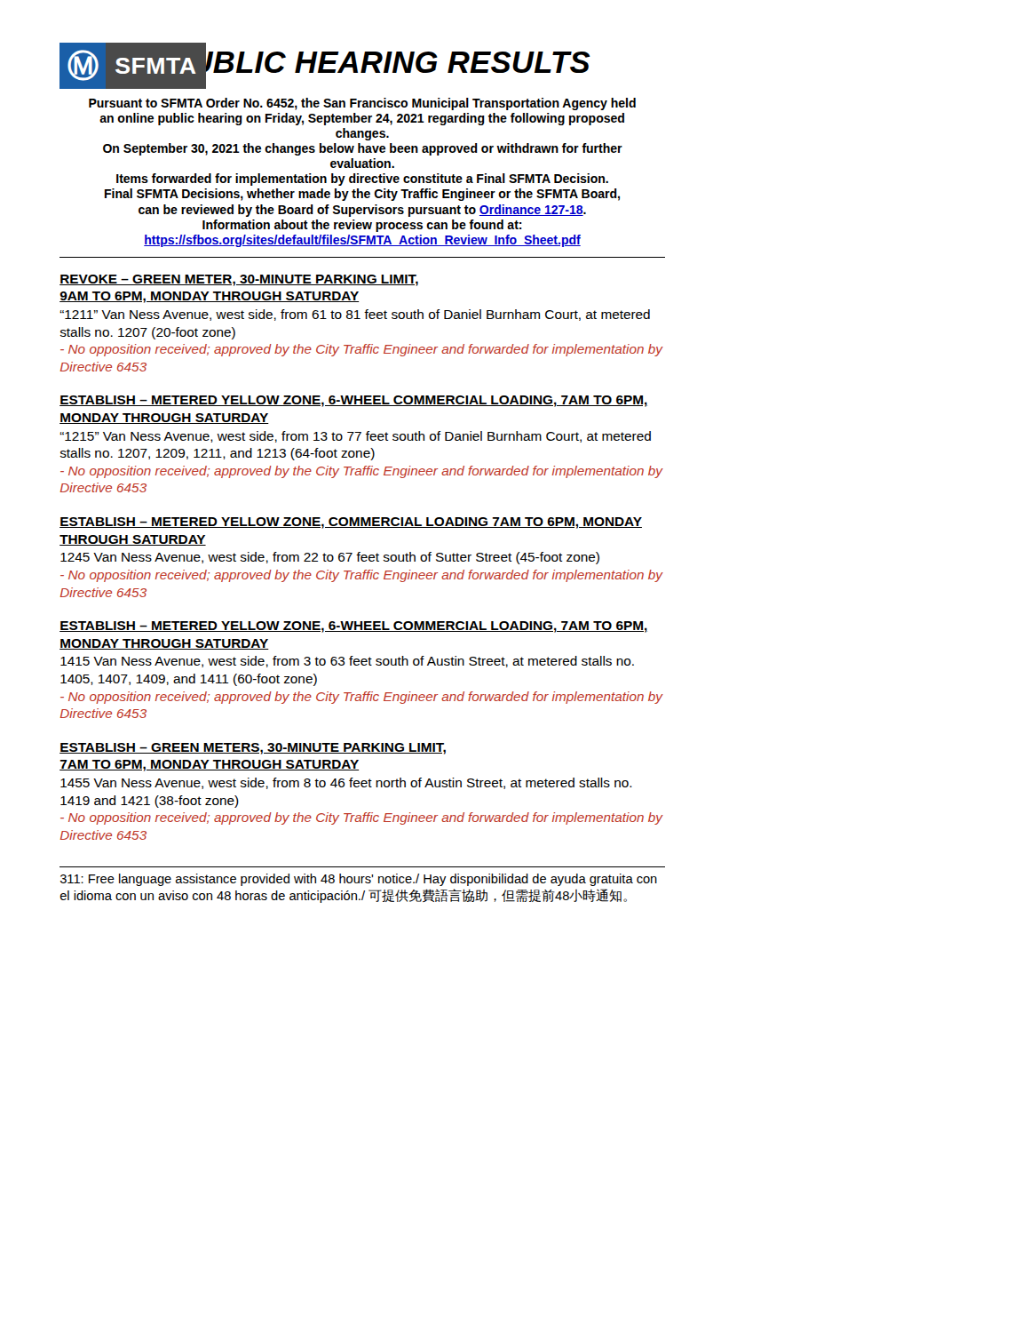Ⓜ
SFMTA
PUBLIC HEARING RESULTS
Pursuant to SFMTA Order No. 6452, the San Francisco Municipal Transportation Agency held
an online public hearing on Friday, September 24, 2021 regarding the following proposed changes.
On September 30, 2021 the changes below have been approved or withdrawn for further evaluation.
Items forwarded for implementation by directive constitute a Final SFMTA Decision.
Final SFMTA Decisions, whether made by the City Traffic Engineer or the SFMTA Board,
can be reviewed by the Board of Supervisors pursuant to Ordinance 127-18.
Information about the review process can be found at:
https://sfbos.org/sites/default/files/SFMTA_Action_Review_Info_Sheet.pdf
Revoke – Green Meter, 30-Minute Parking Limit,
9AM to 6PM, Monday through Saturday
“1211” Van Ness Avenue, west side, from 61 to 81 feet south of Daniel Burnham Court, at metered stalls no. 1207 (20-foot zone)
- No opposition received; approved by the City Traffic Engineer and forwarded for implementation by Directive 6453
Establish – Metered Yellow Zone, 6-Wheel Commercial Loading, 7AM to 6PM, Monday through Saturday
“1215” Van Ness Avenue, west side, from 13 to 77 feet south of Daniel Burnham Court, at metered stalls no. 1207, 1209, 1211, and 1213 (64-foot zone)
- No opposition received; approved by the City Traffic Engineer and forwarded for implementation by Directive 6453
Establish – Metered Yellow Zone, Commercial Loading 7AM to 6PM, Monday through Saturday
1245 Van Ness Avenue, west side, from 22 to 67 feet south of Sutter Street (45-foot zone)
- No opposition received; approved by the City Traffic Engineer and forwarded for implementation by Directive 6453
Establish – Metered Yellow Zone, 6-Wheel Commercial Loading, 7AM to 6PM, Monday through Saturday
1415 Van Ness Avenue, west side, from 3 to 63 feet south of Austin Street, at metered stalls no. 1405, 1407, 1409, and 1411 (60-foot zone)
- No opposition received; approved by the City Traffic Engineer and forwarded for implementation by Directive 6453
Establish – Green Meters, 30-Minute Parking Limit,
7AM to 6PM, Monday through Saturday
1455 Van Ness Avenue, west side, from 8 to 46 feet north of Austin Street, at metered stalls no. 1419 and 1421 (38-foot zone)
- No opposition received; approved by the City Traffic Engineer and forwarded for implementation by Directive 6453
311: Free language assistance provided with 48 hours' notice./ Hay disponibilidad de ayuda gratuita con el idioma con un aviso con 48 horas de anticipación./ 可提供免費語言協助，但需提前48小時通知。